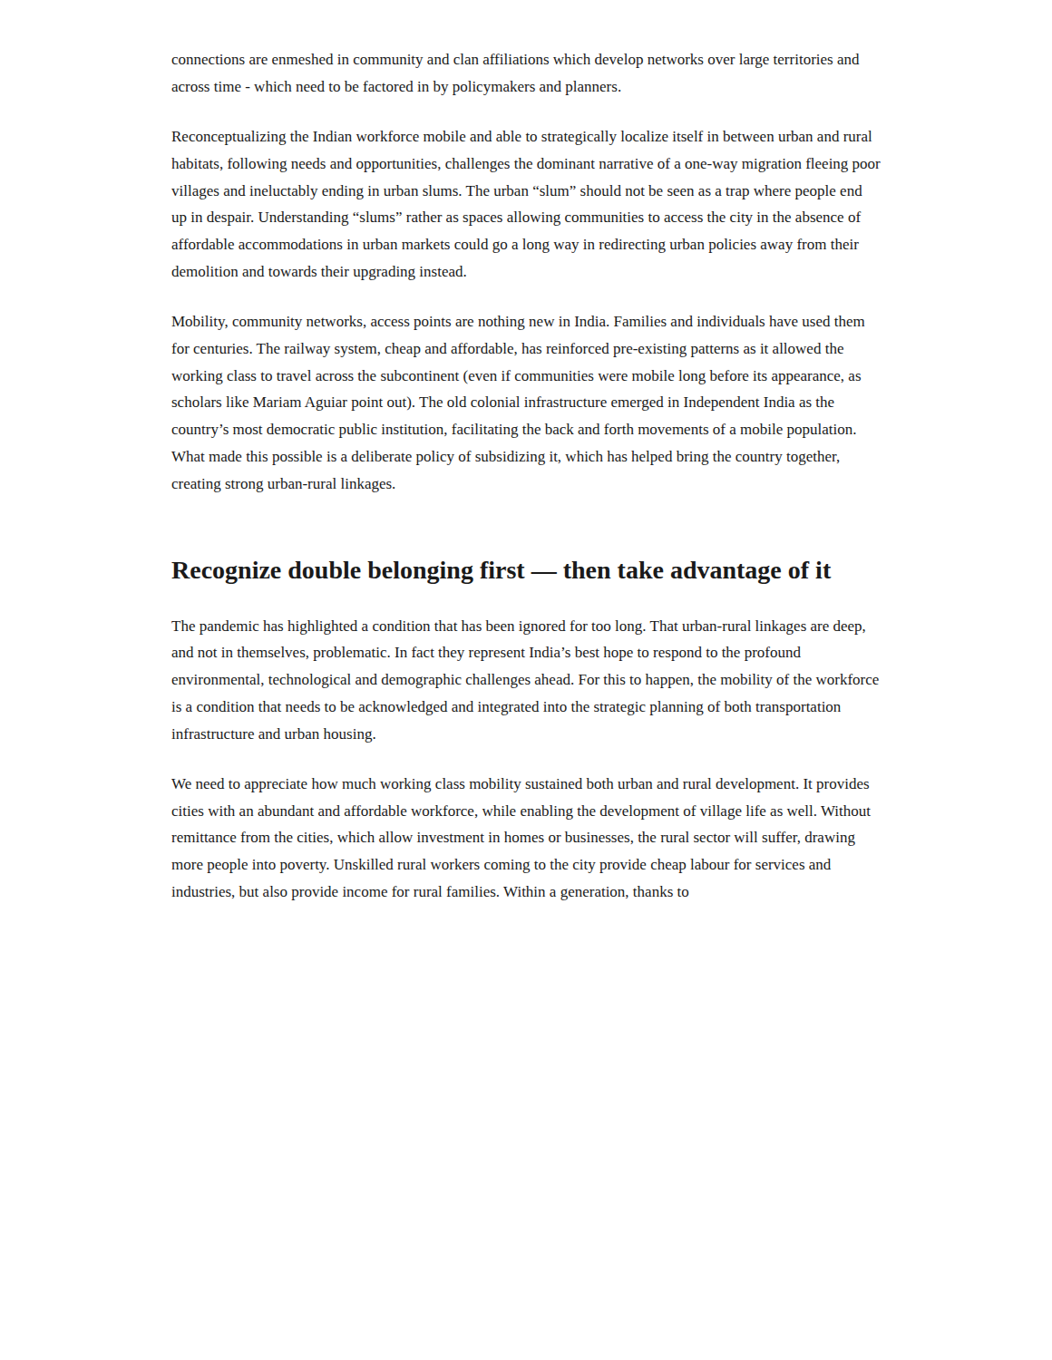connections are enmeshed in community and clan affiliations which develop networks over large territories and across time - which need to be factored in by policymakers and planners.
Reconceptualizing the Indian workforce mobile and able to strategically localize itself in between urban and rural habitats, following needs and opportunities, challenges the dominant narrative of a one-way migration fleeing poor villages and ineluctably ending in urban slums. The urban “slum” should not be seen as a trap where people end up in despair. Understanding “slums” rather as spaces allowing communities to access the city in the absence of affordable accommodations in urban markets could go a long way in redirecting urban policies away from their demolition and towards their upgrading instead.
Mobility, community networks, access points are nothing new in India. Families and individuals have used them for centuries. The railway system, cheap and affordable, has reinforced pre-existing patterns as it allowed the working class to travel across the subcontinent (even if communities were mobile long before its appearance, as scholars like Mariam Aguiar point out). The old colonial infrastructure emerged in Independent India as the country’s most democratic public institution, facilitating the back and forth movements of a mobile population. What made this possible is a deliberate policy of subsidizing it, which has helped bring the country together, creating strong urban-rural linkages.
Recognize double belonging first — then take advantage of it
The pandemic has highlighted a condition that has been ignored for too long. That urban-rural linkages are deep, and not in themselves, problematic. In fact they represent India’s best hope to respond to the profound environmental, technological and demographic challenges ahead. For this to happen, the mobility of the workforce is a condition that needs to be acknowledged and integrated into the strategic planning of both transportation infrastructure and urban housing.
We need to appreciate how much working class mobility sustained both urban and rural development. It provides cities with an abundant and affordable workforce, while enabling the development of village life as well. Without remittance from the cities, which allow investment in homes or businesses, the rural sector will suffer, drawing more people into poverty. Unskilled rural workers coming to the city provide cheap labour for services and industries, but also provide income for rural families. Within a generation, thanks to